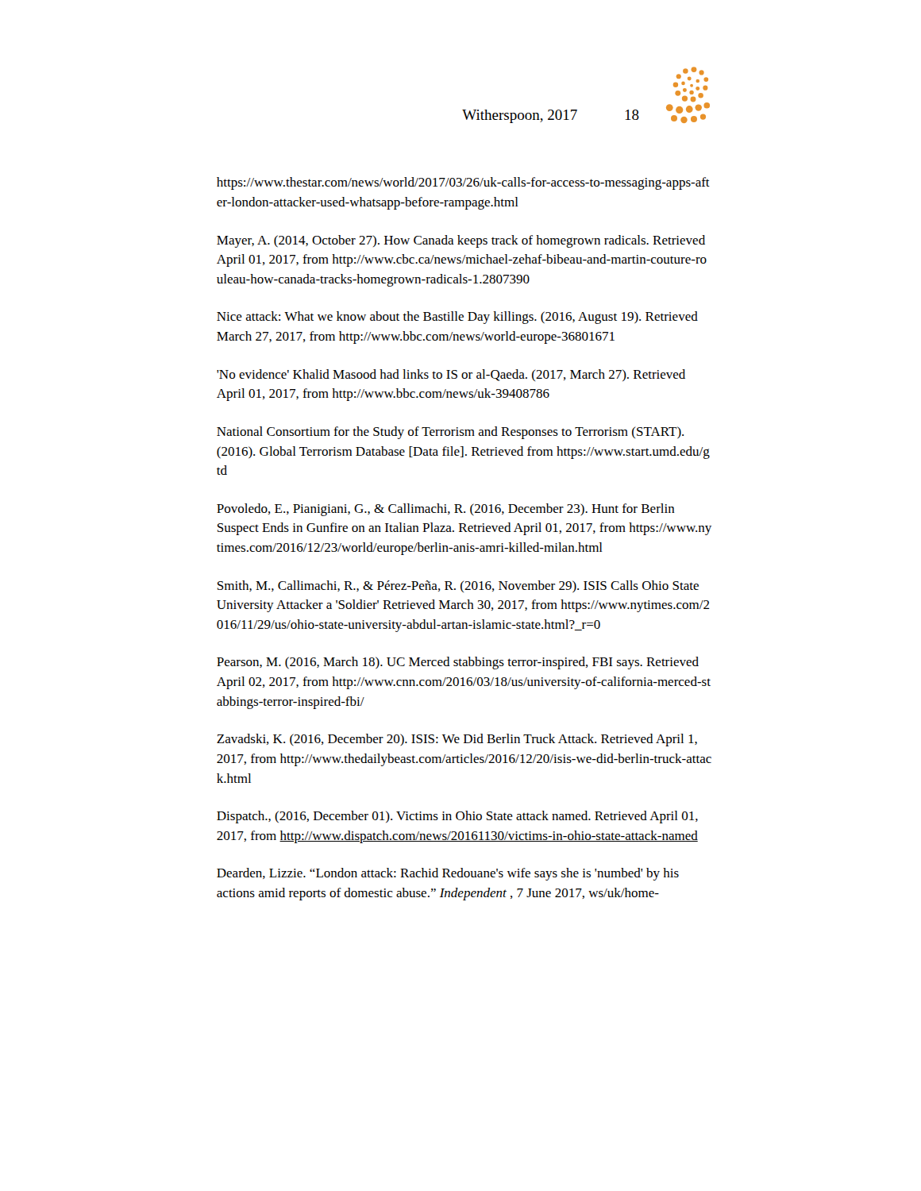Witherspoon, 2017 18
https://www.thestar.com/news/world/2017/03/26/uk-calls-for-access-to-messaging-apps-after-london-attacker-used-whatsapp-before-rampage.html
Mayer, A. (2014, October 27). How Canada keeps track of homegrown radicals. Retrieved April 01, 2017, from http://www.cbc.ca/news/michael-zehaf-bibeau-and-martin-couture-rouleau-how-canada-tracks-homegrown-radicals-1.2807390
Nice attack: What we know about the Bastille Day killings. (2016, August 19). Retrieved March 27, 2017, from http://www.bbc.com/news/world-europe-36801671
'No evidence' Khalid Masood had links to IS or al-Qaeda. (2017, March 27). Retrieved April 01, 2017, from http://www.bbc.com/news/uk-39408786
National Consortium for the Study of Terrorism and Responses to Terrorism (START). (2016). Global Terrorism Database [Data file]. Retrieved from https://www.start.umd.edu/gtd
Povoledo, E., Pianigiani, G., & Callimachi, R. (2016, December 23). Hunt for Berlin Suspect Ends in Gunfire on an Italian Plaza. Retrieved April 01, 2017, from https://www.nytimes.com/2016/12/23/world/europe/berlin-anis-amri-killed-milan.html
Smith, M., Callimachi, R., & Pérez-Peña, R. (2016, November 29). ISIS Calls Ohio State University Attacker a 'Soldier' Retrieved March 30, 2017, from https://www.nytimes.com/2016/11/29/us/ohio-state-university-abdul-artan-islamic-state.html?_r=0
Pearson, M. (2016, March 18). UC Merced stabbings terror-inspired, FBI says. Retrieved April 02, 2017, from http://www.cnn.com/2016/03/18/us/university-of-california-merced-stabbings-terror-inspired-fbi/
Zavadski, K. (2016, December 20). ISIS: We Did Berlin Truck Attack. Retrieved April 1, 2017, from http://www.thedailybeast.com/articles/2016/12/20/isis-we-did-berlin-truck-attack.html
Dispatch., (2016, December 01). Victims in Ohio State attack named. Retrieved April 01, 2017, from http://www.dispatch.com/news/20161130/victims-in-ohio-state-attack-named
Dearden, Lizzie. “London attack: Rachid Redouane's wife says she is 'numbed' by his actions amid reports of domestic abuse.” Independent , 7 June 2017, ws/uk/home-